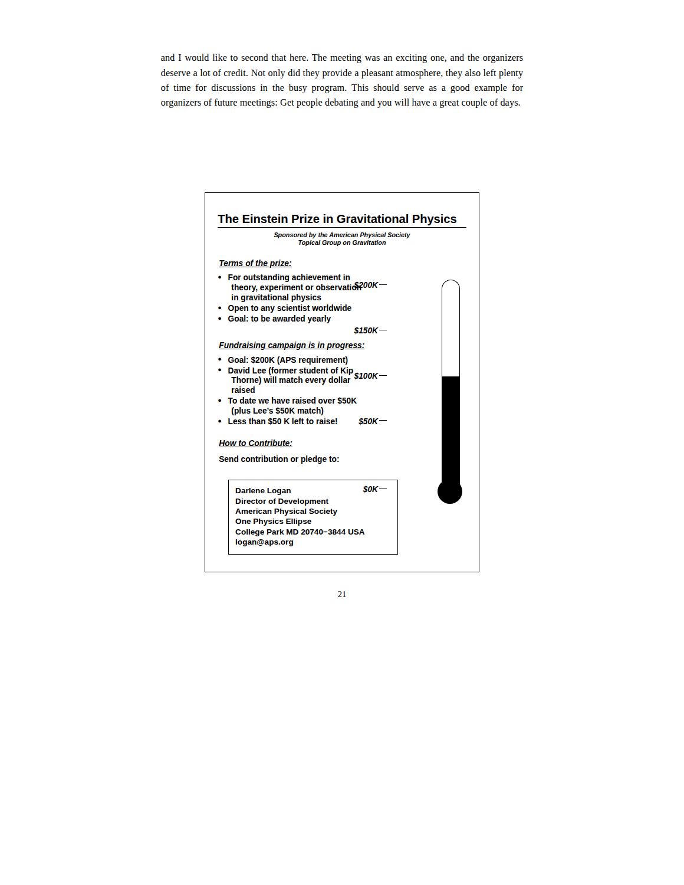and I would like to second that here. The meeting was an exciting one, and the organizers deserve a lot of credit. Not only did they provide a pleasant atmosphere, they also left plenty of time for discussions in the busy program. This should serve as a good example for organizers of future meetings: Get people debating and you will have a great couple of days.
The Einstein Prize in Gravitational Physics
Sponsored by the American Physical Society
Topical Group on Gravitation
Terms of the prize:
For outstanding achievement intheory, experiment or observation in gravitational physics
Open to any scientist worldwide
Goal: to be awarded yearly
Fundraising campaign is in progress:
Goal: $200K (APS requirement)
David Lee (former student of KipThorne) will match every dollar raised
To date we have raised over $50K(plus Lee’s $50K match)
Less than $50 K left to raise!
How to Contribute:
Send contribution or pledge to:
Darlene Logan
Director of Development
American Physical Society
One Physics Ellipse
College Park MD 20740−3844 USA
logan@aps.org
$200K
$150K
$100K
$50K
$0K
21